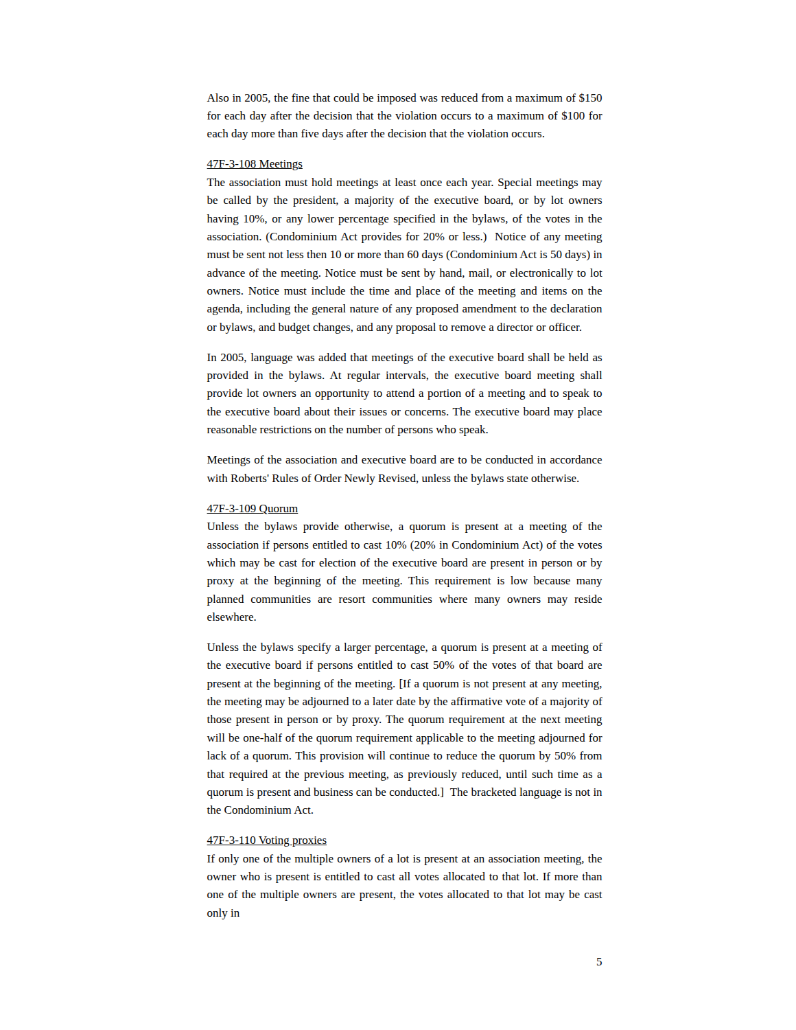Also in 2005, the fine that could be imposed was reduced from a maximum of $150 for each day after the decision that the violation occurs to a maximum of $100 for each day more than five days after the decision that the violation occurs.
47F-3-108 Meetings
The association must hold meetings at least once each year. Special meetings may be called by the president, a majority of the executive board, or by lot owners having 10%, or any lower percentage specified in the bylaws, of the votes in the association. (Condominium Act provides for 20% or less.) Notice of any meeting must be sent not less then 10 or more than 60 days (Condominium Act is 50 days) in advance of the meeting. Notice must be sent by hand, mail, or electronically to lot owners. Notice must include the time and place of the meeting and items on the agenda, including the general nature of any proposed amendment to the declaration or bylaws, and budget changes, and any proposal to remove a director or officer.
In 2005, language was added that meetings of the executive board shall be held as provided in the bylaws. At regular intervals, the executive board meeting shall provide lot owners an opportunity to attend a portion of a meeting and to speak to the executive board about their issues or concerns. The executive board may place reasonable restrictions on the number of persons who speak.
Meetings of the association and executive board are to be conducted in accordance with Roberts' Rules of Order Newly Revised, unless the bylaws state otherwise.
47F-3-109 Quorum
Unless the bylaws provide otherwise, a quorum is present at a meeting of the association if persons entitled to cast 10% (20% in Condominium Act) of the votes which may be cast for election of the executive board are present in person or by proxy at the beginning of the meeting. This requirement is low because many planned communities are resort communities where many owners may reside elsewhere.
Unless the bylaws specify a larger percentage, a quorum is present at a meeting of the executive board if persons entitled to cast 50% of the votes of that board are present at the beginning of the meeting. [If a quorum is not present at any meeting, the meeting may be adjourned to a later date by the affirmative vote of a majority of those present in person or by proxy. The quorum requirement at the next meeting will be one-half of the quorum requirement applicable to the meeting adjourned for lack of a quorum. This provision will continue to reduce the quorum by 50% from that required at the previous meeting, as previously reduced, until such time as a quorum is present and business can be conducted.] The bracketed language is not in the Condominium Act.
47F-3-110 Voting proxies
If only one of the multiple owners of a lot is present at an association meeting, the owner who is present is entitled to cast all votes allocated to that lot. If more than one of the multiple owners are present, the votes allocated to that lot may be cast only in
5